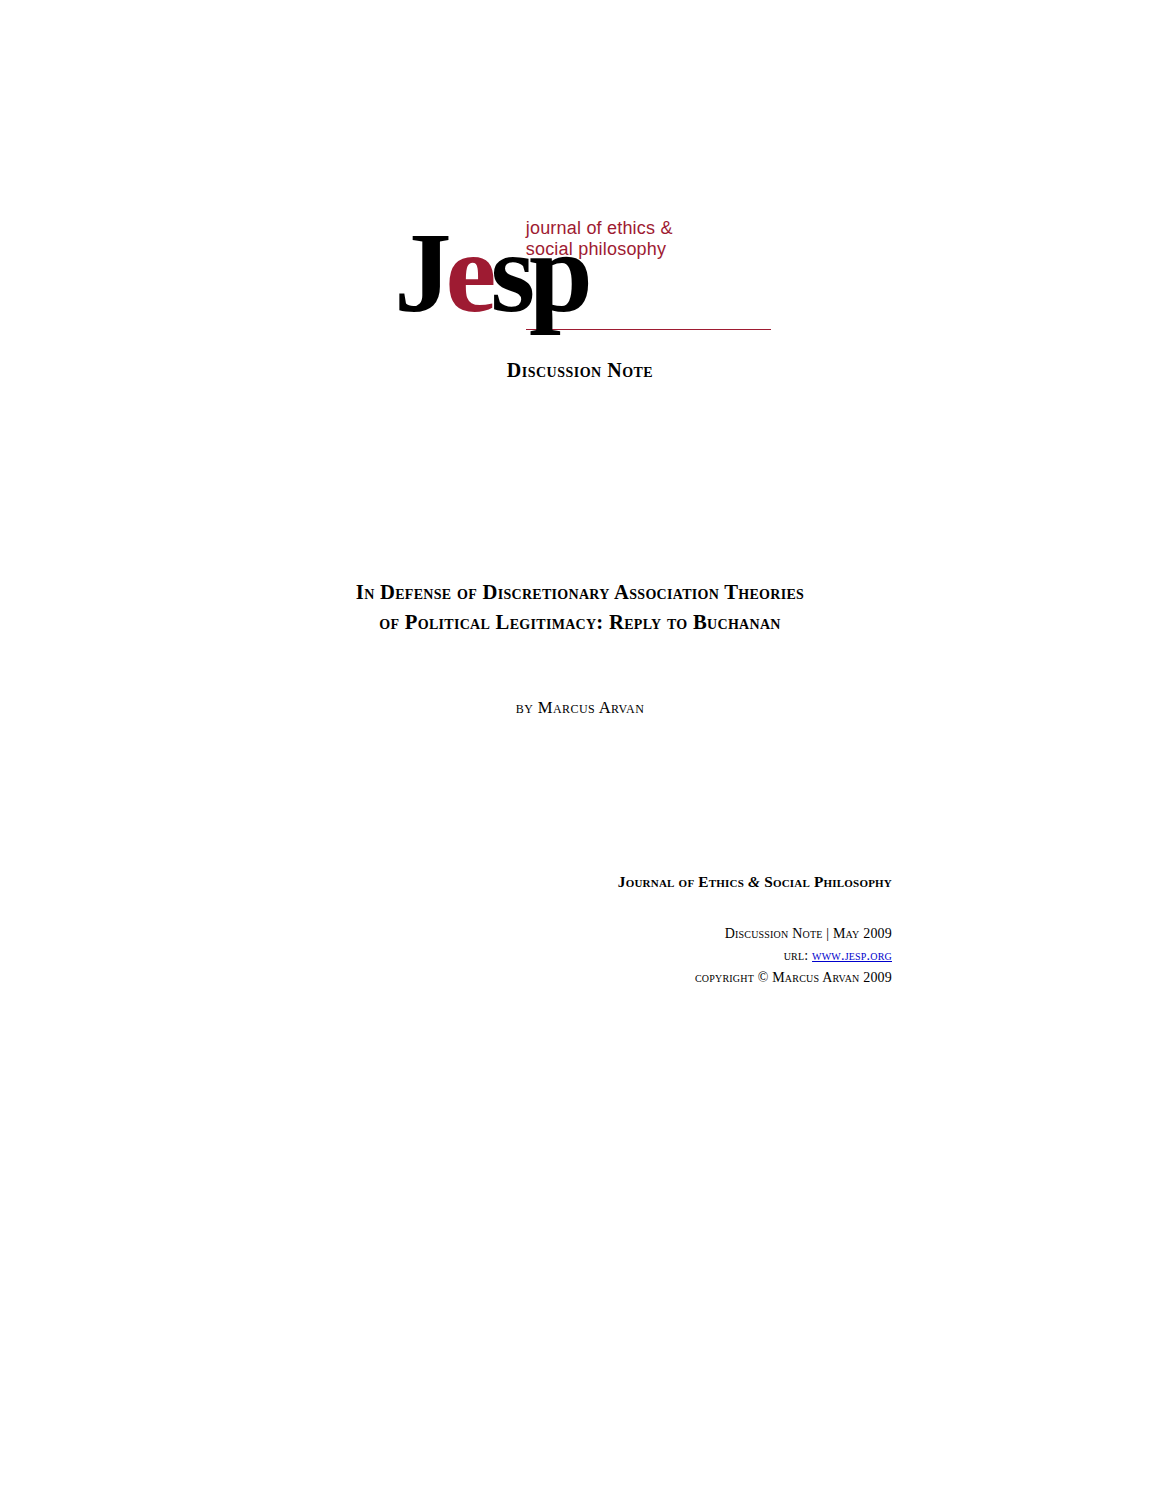journal of ethics &
social philosophy
Jesp
Discussion Note
In Defense of Discretionary Association Theories
of Political Legitimacy: Reply to Buchanan
by Marcus Arvan
Journal of Ethics & Social Philosophy
Discussion Note | May 2009
url: www.jesp.org
copyright © Marcus Arvan 2009